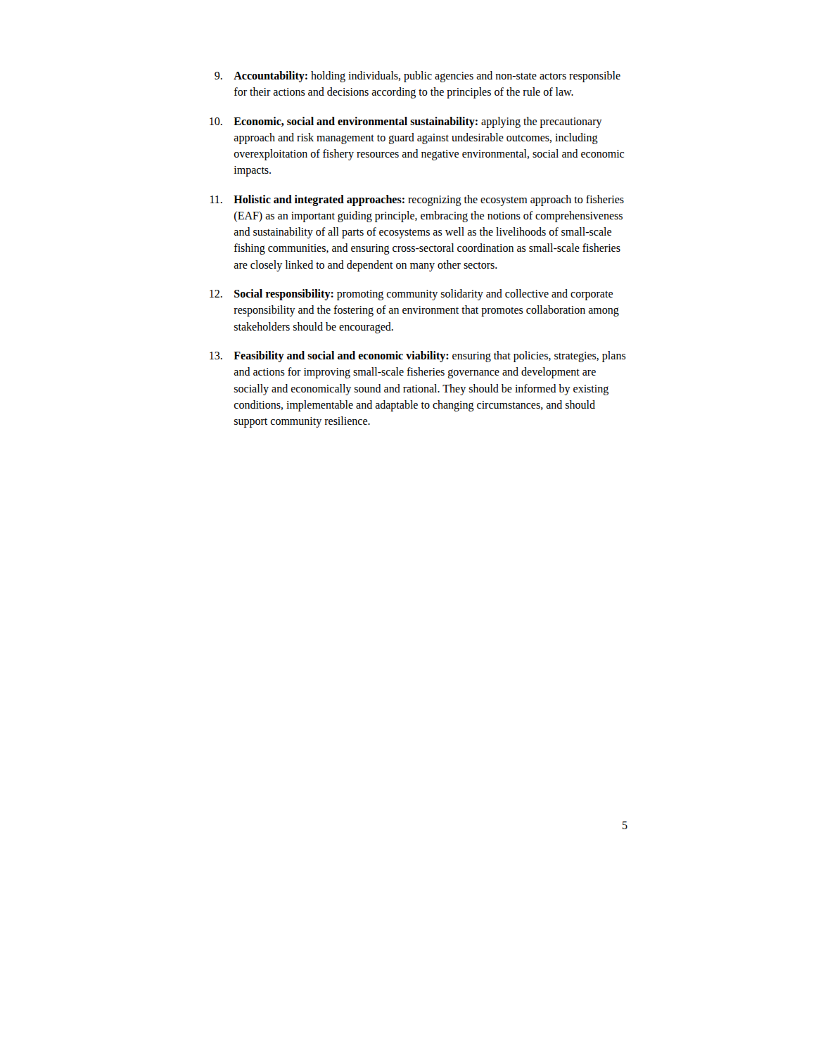Accountability: holding individuals, public agencies and non-state actors responsible for their actions and decisions according to the principles of the rule of law.
Economic, social and environmental sustainability: applying the precautionary approach and risk management to guard against undesirable outcomes, including overexploitation of fishery resources and negative environmental, social and economic impacts.
Holistic and integrated approaches: recognizing the ecosystem approach to fisheries (EAF) as an important guiding principle, embracing the notions of comprehensiveness and sustainability of all parts of ecosystems as well as the livelihoods of small-scale fishing communities, and ensuring cross-sectoral coordination as small-scale fisheries are closely linked to and dependent on many other sectors.
Social responsibility: promoting community solidarity and collective and corporate responsibility and the fostering of an environment that promotes collaboration among stakeholders should be encouraged.
Feasibility and social and economic viability: ensuring that policies, strategies, plans and actions for improving small-scale fisheries governance and development are socially and economically sound and rational. They should be informed by existing conditions, implementable and adaptable to changing circumstances, and should support community resilience.
5